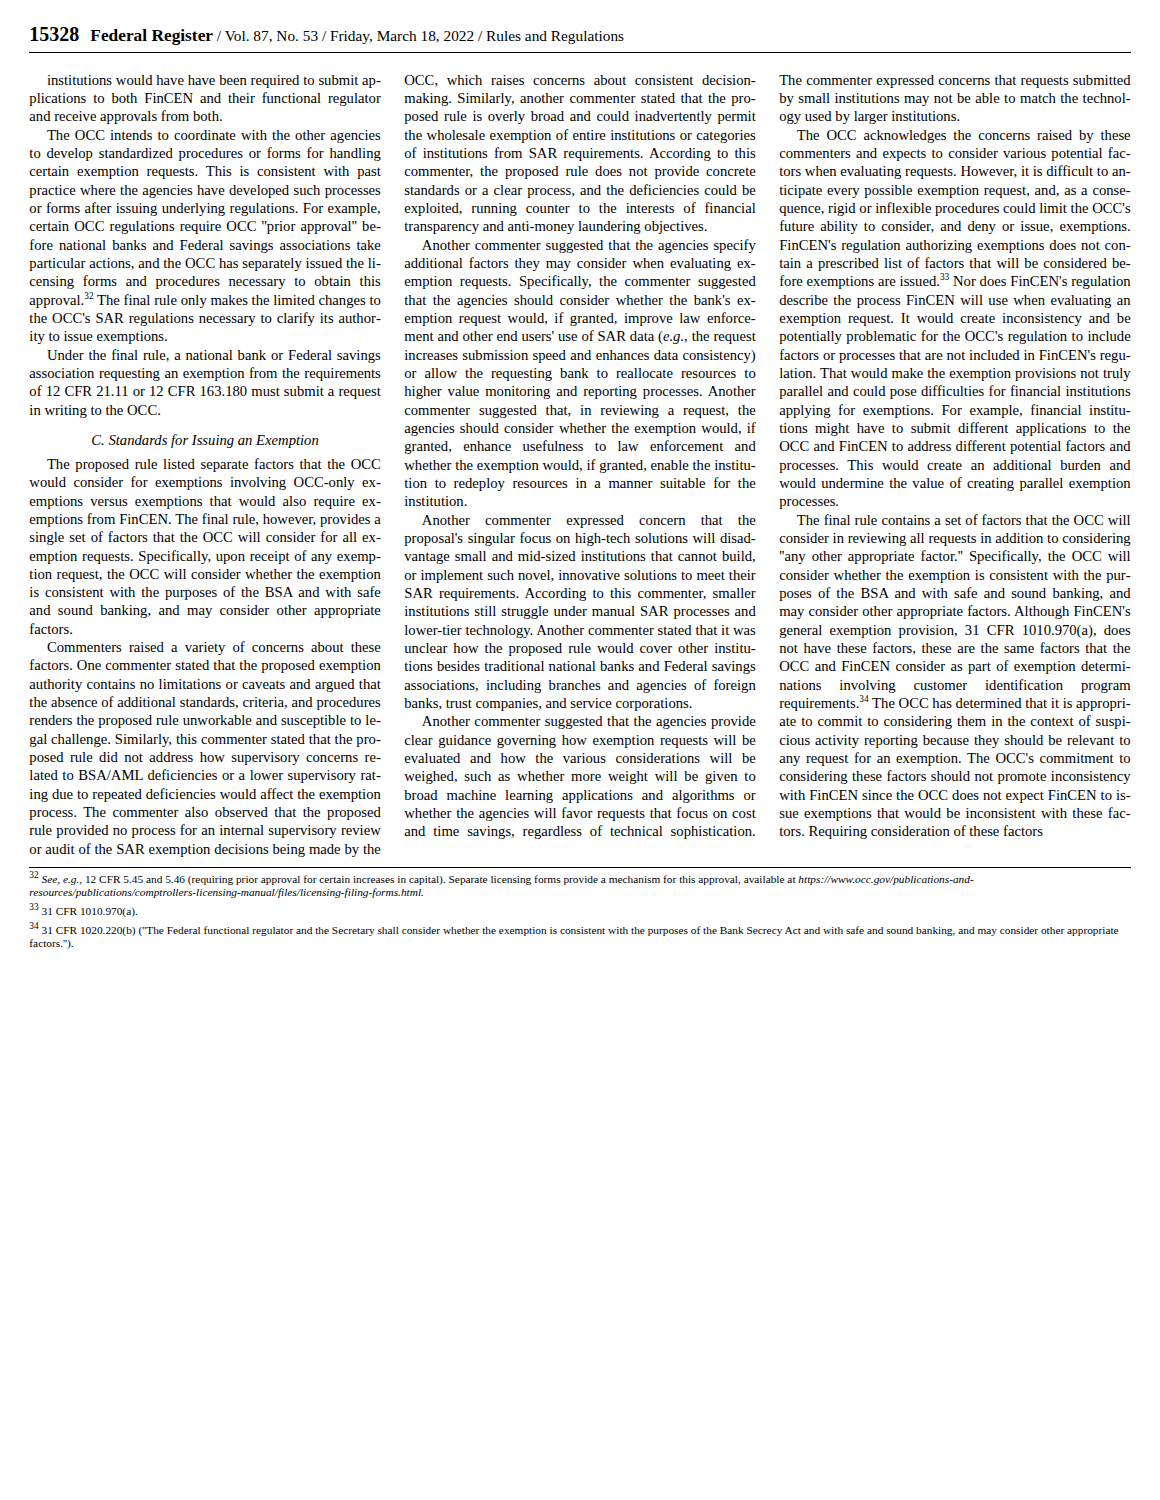15328 Federal Register / Vol. 87, No. 53 / Friday, March 18, 2022 / Rules and Regulations
institutions would have have been required to submit applications to both FinCEN and their functional regulator and receive approvals from both.
The OCC intends to coordinate with the other agencies to develop standardized procedures or forms for handling certain exemption requests. This is consistent with past practice where the agencies have developed such processes or forms after issuing underlying regulations. For example, certain OCC regulations require OCC ''prior approval'' before national banks and Federal savings associations take particular actions, and the OCC has separately issued the licensing forms and procedures necessary to obtain this approval.32 The final rule only makes the limited changes to the OCC's SAR regulations necessary to clarify its authority to issue exemptions.
Under the final rule, a national bank or Federal savings association requesting an exemption from the requirements of 12 CFR 21.11 or 12 CFR 163.180 must submit a request in writing to the OCC.
C. Standards for Issuing an Exemption
The proposed rule listed separate factors that the OCC would consider for exemptions involving OCC-only exemptions versus exemptions that would also require exemptions from FinCEN. The final rule, however, provides a single set of factors that the OCC will consider for all exemption requests. Specifically, upon receipt of any exemption request, the OCC will consider whether the exemption is consistent with the purposes of the BSA and with safe and sound banking, and may consider other appropriate factors.
Commenters raised a variety of concerns about these factors. One commenter stated that the proposed exemption authority contains no limitations or caveats and argued that the absence of additional standards, criteria, and procedures renders the proposed rule unworkable and susceptible to legal challenge. Similarly, this commenter stated that the proposed rule did not address how supervisory concerns related to BSA/AML deficiencies or a lower supervisory rating due to repeated deficiencies would affect the exemption process. The commenter also observed that the proposed rule provided no process for an internal supervisory review or audit of the SAR exemption decisions being made by the OCC, which raises concerns about consistent decision-making. Similarly, another commenter stated that the proposed rule is overly broad and could inadvertently permit the wholesale exemption of entire institutions or categories of institutions from SAR requirements. According to this commenter, the proposed rule does not provide concrete standards or a clear process, and the deficiencies could be exploited, running counter to the interests of financial transparency and anti-money laundering objectives.
Another commenter suggested that the agencies specify additional factors they may consider when evaluating exemption requests. Specifically, the commenter suggested that the agencies should consider whether the bank's exemption request would, if granted, improve law enforcement and other end users' use of SAR data (e.g., the request increases submission speed and enhances data consistency) or allow the requesting bank to reallocate resources to higher value monitoring and reporting processes. Another commenter suggested that, in reviewing a request, the agencies should consider whether the exemption would, if granted, enhance usefulness to law enforcement and whether the exemption would, if granted, enable the institution to redeploy resources in a manner suitable for the institution.
Another commenter expressed concern that the proposal's singular focus on high-tech solutions will disadvantage small and mid-sized institutions that cannot build, or implement such novel, innovative solutions to meet their SAR requirements. According to this commenter, smaller institutions still struggle under manual SAR processes and lower-tier technology. Another commenter stated that it was unclear how the proposed rule would cover other institutions besides traditional national banks and Federal savings associations, including branches and agencies of foreign banks, trust companies, and service corporations.
Another commenter suggested that the agencies provide clear guidance governing how exemption requests will be evaluated and how the various considerations will be weighed, such as whether more weight will be given to broad machine learning applications and algorithms or whether the agencies will favor requests that focus on cost and time savings, regardless of technical sophistication. The commenter expressed concerns that requests submitted by small institutions may not be able to match the technology used by larger institutions.
The OCC acknowledges the concerns raised by these commenters and expects to consider various potential factors when evaluating requests. However, it is difficult to anticipate every possible exemption request, and, as a consequence, rigid or inflexible procedures could limit the OCC's future ability to consider, and deny or issue, exemptions. FinCEN's regulation authorizing exemptions does not contain a prescribed list of factors that will be considered before exemptions are issued.33 Nor does FinCEN's regulation describe the process FinCEN will use when evaluating an exemption request. It would create inconsistency and be potentially problematic for the OCC's regulation to include factors or processes that are not included in FinCEN's regulation. That would make the exemption provisions not truly parallel and could pose difficulties for financial institutions applying for exemptions. For example, financial institutions might have to submit different applications to the OCC and FinCEN to address different potential factors and processes. This would create an additional burden and would undermine the value of creating parallel exemption processes.
The final rule contains a set of factors that the OCC will consider in reviewing all requests in addition to considering ''any other appropriate factor.'' Specifically, the OCC will consider whether the exemption is consistent with the purposes of the BSA and with safe and sound banking, and may consider other appropriate factors. Although FinCEN's general exemption provision, 31 CFR 1010.970(a), does not have these factors, these are the same factors that the OCC and FinCEN consider as part of exemption determinations involving customer identification program requirements.34 The OCC has determined that it is appropriate to commit to considering them in the context of suspicious activity reporting because they should be relevant to any request for an exemption. The OCC's commitment to considering these factors should not promote inconsistency with FinCEN since the OCC does not expect FinCEN to issue exemptions that would be inconsistent with these factors. Requiring consideration of these factors
32 See, e.g., 12 CFR 5.45 and 5.46 (requiring prior approval for certain increases in capital). Separate licensing forms provide a mechanism for this approval, available at https://www.occ.gov/publications-and-resources/publications/comptrollers-licensing-manual/files/licensing-filing-forms.html.
33 31 CFR 1010.970(a).
34 31 CFR 1020.220(b) (''The Federal functional regulator and the Secretary shall consider whether the exemption is consistent with the purposes of the Bank Secrecy Act and with safe and sound banking, and may consider other appropriate factors.'').